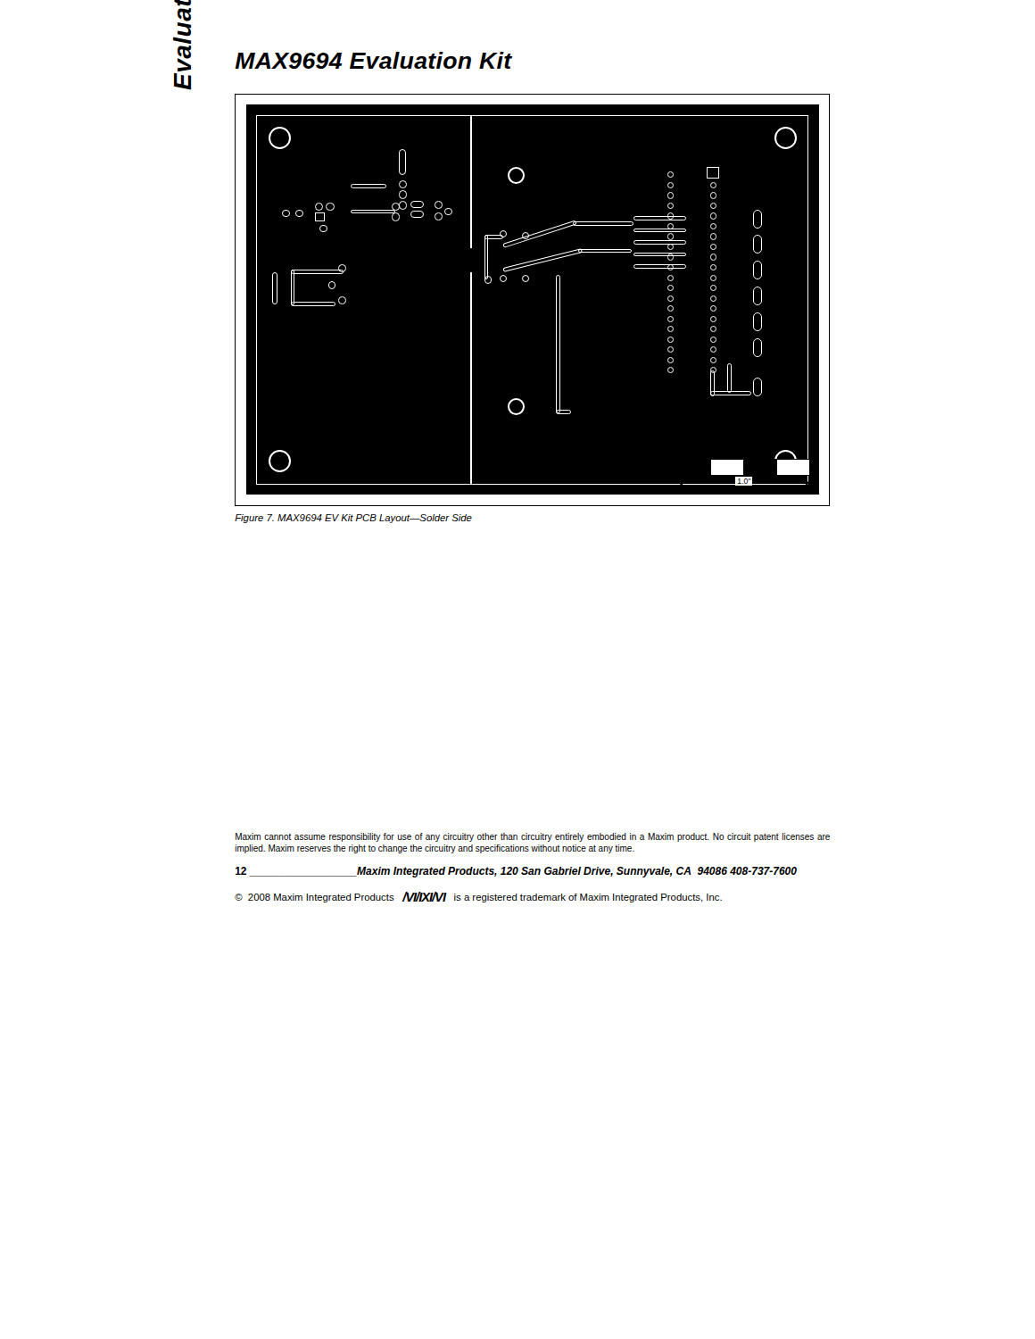Evaluates: MAX9694
MAX9694 Evaluation Kit
1.0"
Figure 7. MAX9694 EV Kit PCB Layout—Solder Side
Maxim cannot assume responsibility for use of any circuitry other than circuitry entirely embodied in a Maxim product. No circuit patent licenses are implied. Maxim reserves the right to change the circuitry and specifications without notice at any time.
12 __________________Maxim Integrated Products, 120 San Gabriel Drive, Sunnyvale, CA 94086 408-737-7600
© 2008 Maxim Integrated Products /VI/IXI/VI is a registered trademark of Maxim Integrated Products, Inc.